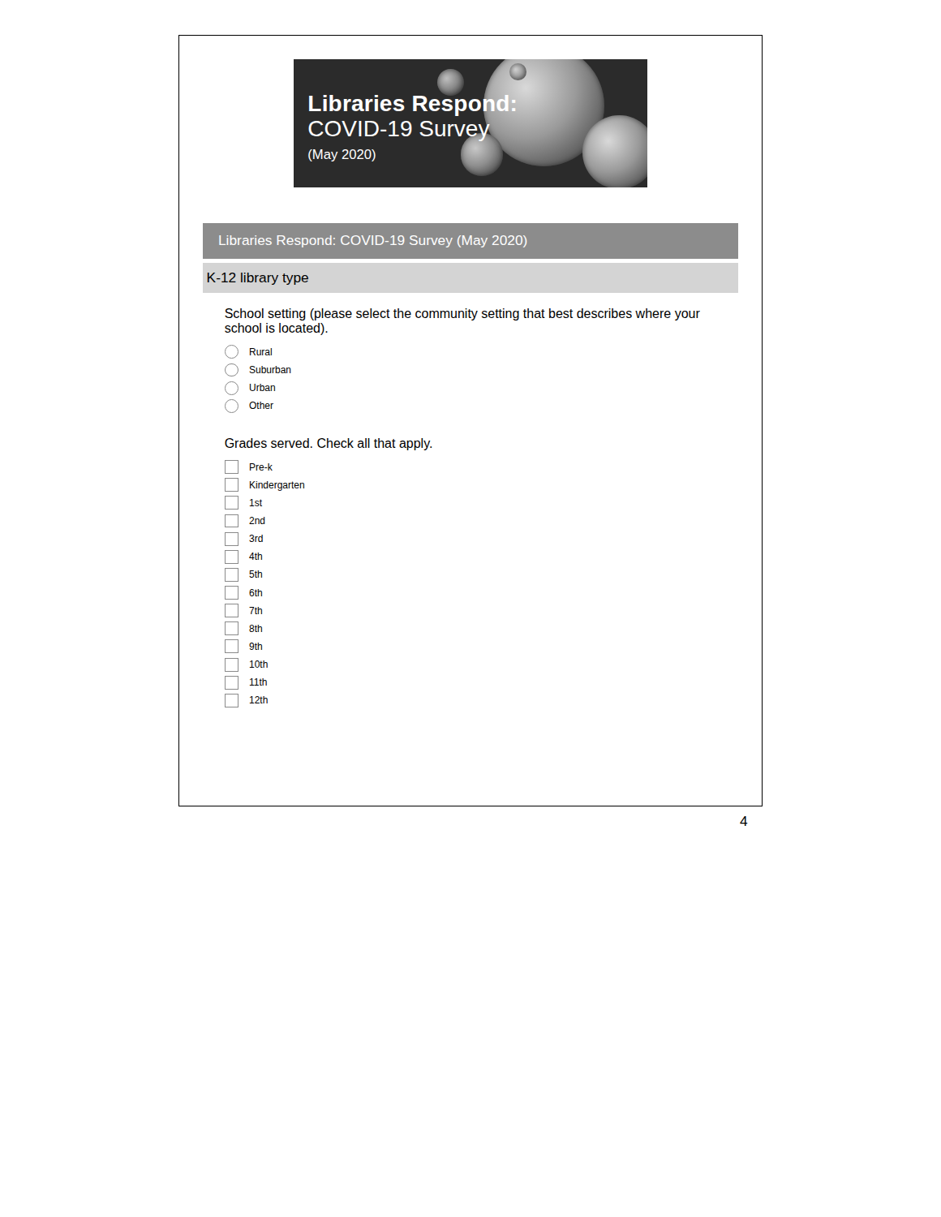Libraries Respond:
COVID-19 Survey
(May 2020)
Libraries Respond: COVID-19 Survey (May 2020)
K-12 library type
School setting (please select the community setting that best describes where your school is located).
Rural
Suburban
Urban
Other
Grades served. Check all that apply.
Pre-k
Kindergarten
1st
2nd
3rd
4th
5th
6th
7th
8th
9th
10th
11th
12th
4